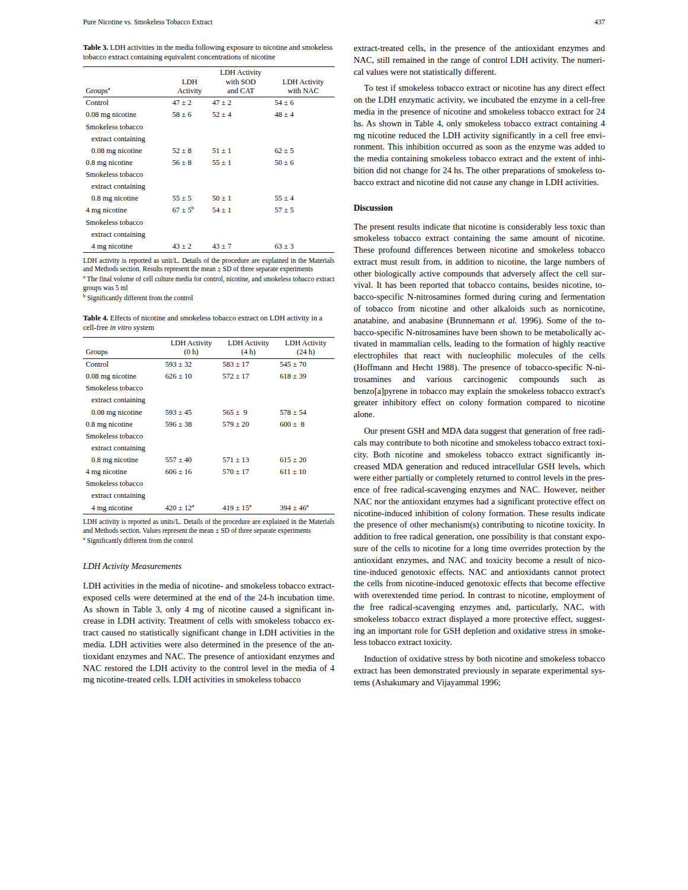Pure Nicotine vs. Smokeless Tobacco Extract 437
Table 3. LDH activities in the media following exposure to nicotine and smokeless tobacco extract containing equivalent concentrations of nicotine
| Groups a | LDH Activity | LDH Activity with SOD and CAT | LDH Activity with NAC |
| --- | --- | --- | --- |
| Control | 47 ± 2 | 47 ± 2 | 54 ± 6 |
| 0.08 mg nicotine | 58 ± 6 | 52 ± 4 | 48 ± 4 |
| Smokeless tobacco | | | |
| extract containing | | | |
| 0.08 mg nicotine | 52 ± 8 | 51 ± 1 | 62 ± 5 |
| 0.8 mg nicotine | 56 ± 8 | 55 ± 1 | 50 ± 6 |
| Smokeless tobacco | | | |
| extract containing | | | |
| 0.8 mg nicotine | 55 ± 5 | 50 ± 1 | 55 ± 4 |
| 4 mg nicotine | 67 ± 5 b | 54 ± 1 | 57 ± 5 |
| Smokeless tobacco | | | |
| extract containing | | | |
| 4 mg nicotine | 43 ± 2 | 43 ± 7 | 63 ± 3 |
LDH activity is reported as unit/L. Details of the procedure are explained in the Materials and Methods section. Results represent the mean ± SD of three separate experiments
a The final volume of cell culture media for control, nicotine, and smokeless tobacco extract groups was 5 ml
b Significantly different from the control
Table 4. Effects of nicotine and smokeless tobacco extract on LDH activity in a cell-free in vitro system
| Groups | LDH Activity (0 h) | LDH Activity (4 h) | LDH Activity (24 h) |
| --- | --- | --- | --- |
| Control | 593 ± 32 | 583 ± 17 | 545 ± 70 |
| 0.08 mg nicotine | 626 ± 10 | 572 ± 17 | 618 ± 39 |
| Smokeless tobacco | | | |
| extract containing | | | |
| 0.08 mg nicotine | 593 ± 45 | 565 ± 9 | 578 ± 54 |
| 0.8 mg nicotine | 596 ± 38 | 579 ± 20 | 600 ± 8 |
| Smokeless tobacco | | | |
| extract containing | | | |
| 0.8 mg nicotine | 557 ± 40 | 571 ± 13 | 615 ± 20 |
| 4 mg nicotine | 606 ± 16 | 570 ± 17 | 611 ± 10 |
| Smokeless tobacco | | | |
| extract containing | | | |
| 4 mg nicotine | 420 ± 12 a | 419 ± 15 a | 394 ± 46 a |
LDH activity is reported as units/L. Details of the procedure are explained in the Materials and Methods section. Values represent the mean ± SD of three separate experiments
a Significantly different from the control
LDH Activity Measurements
LDH activities in the media of nicotine- and smokeless tobacco extract-exposed cells were determined at the end of the 24-h incubation time. As shown in Table 3, only 4 mg of nicotine caused a significant increase in LDH activity. Treatment of cells with smokeless tobacco extract caused no statistically significant change in LDH activities in the media. LDH activities were also determined in the presence of the antioxidant enzymes and NAC. The presence of antioxidant enzymes and NAC restored the LDH activity to the control level in the media of 4 mg nicotine-treated cells. LDH activities in smokeless tobacco
extract-treated cells, in the presence of the antioxidant enzymes and NAC, still remained in the range of control LDH activity. The numerical values were not statistically different.
To test if smokeless tobacco extract or nicotine has any direct effect on the LDH enzymatic activity, we incubated the enzyme in a cell-free media in the presence of nicotine and smokeless tobacco extract for 24 hs. As shown in Table 4, only smokeless tobacco extract containing 4 mg nicotine reduced the LDH activity significantly in a cell free environment. This inhibition occurred as soon as the enzyme was added to the media containing smokeless tobacco extract and the extent of inhibition did not change for 24 hs. The other preparations of smokeless tobacco extract and nicotine did not cause any change in LDH activities.
Discussion
The present results indicate that nicotine is considerably less toxic than smokeless tobacco extract containing the same amount of nicotine. These profound differences between nicotine and smokeless tobacco extract must result from, in addition to nicotine, the large numbers of other biologically active compounds that adversely affect the cell survival. It has been reported that tobacco contains, besides nicotine, tobacco-specific N-nitrosamines formed during curing and fermentation of tobacco from nicotine and other alkaloids such as nornicotine, anatabine, and anabasine (Brunnemann et al. 1996). Some of the tobacco-specific N-nitrosamines have been shown to be metabolically activated in mammalian cells, leading to the formation of highly reactive electrophiles that react with nucleophilic molecules of the cells (Hoffmann and Hecht 1988). The presence of tobacco-specific N-nitrosamines and various carcinogenic compounds such as benzo[a]pyrene in tobacco may explain the smokeless tobacco extract's greater inhibitory effect on colony formation compared to nicotine alone.
Our present GSH and MDA data suggest that generation of free radicals may contribute to both nicotine and smokeless tobacco extract toxicity. Both nicotine and smokeless tobacco extract significantly increased MDA generation and reduced intracellular GSH levels, which were either partially or completely returned to control levels in the presence of free radical-scavenging enzymes and NAC. However, neither NAC nor the antioxidant enzymes had a significant protective effect on nicotine-induced inhibition of colony formation. These results indicate the presence of other mechanism(s) contributing to nicotine toxicity. In addition to free radical generation, one possibility is that constant exposure of the cells to nicotine for a long time overrides protection by the antioxidant enzymes, and NAC and toxicity become a result of nicotine-induced genotoxic effects. NAC and antioxidants cannot protect the cells from nicotine-induced genotoxic effects that become effective with overextended time period. In contrast to nicotine, employment of the free radical-scavenging enzymes and, particularly, NAC, with smokeless tobacco extract displayed a more protective effect, suggesting an important role for GSH depletion and oxidative stress in smokeless tobacco extract toxicity.
Induction of oxidative stress by both nicotine and smokeless tobacco extract has been demonstrated previously in separate experimental systems (Ashakumary and Vijayammal 1996;